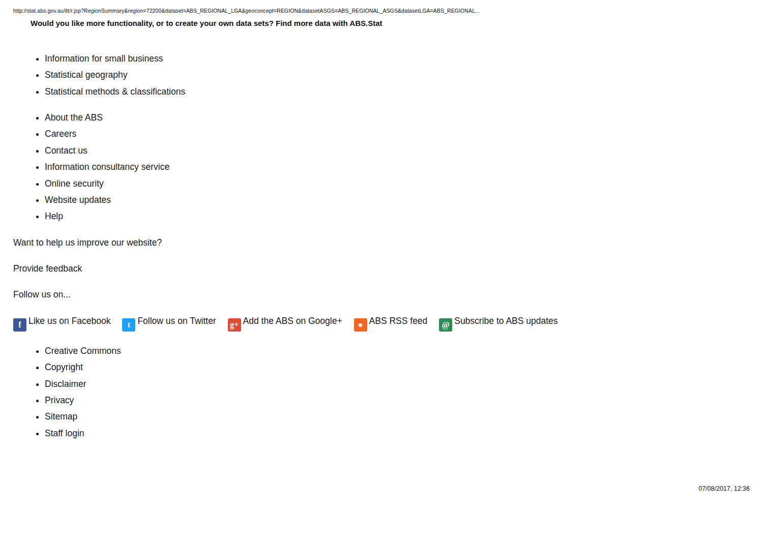http://stat.abs.gov.au/itt/r.jsp?RegionSummary&region=72200&dataset=ABS_REGIONAL_LGA&geoconcept=REGION&datasetASGS=ABS_REGIONAL_ASGS&datasetLGA=ABS_REGIONAL...
Would you like more functionality, or to create your own data sets? Find more data with ABS.Stat
Information for small business
Statistical geography
Statistical methods & classifications
About the ABS
Careers
Contact us
Information consultancy service
Online security
Website updates
Help
Want to help us improve our website?
Provide feedback
Follow us on...
fLike us on Facebook tFollow us on Twitter g+Add the ABS on Google+ ●ABS RSS feed @Subscribe to ABS updates
Creative Commons
Copyright
Disclaimer
Privacy
Sitemap
Staff login
07/08/2017, 12:36